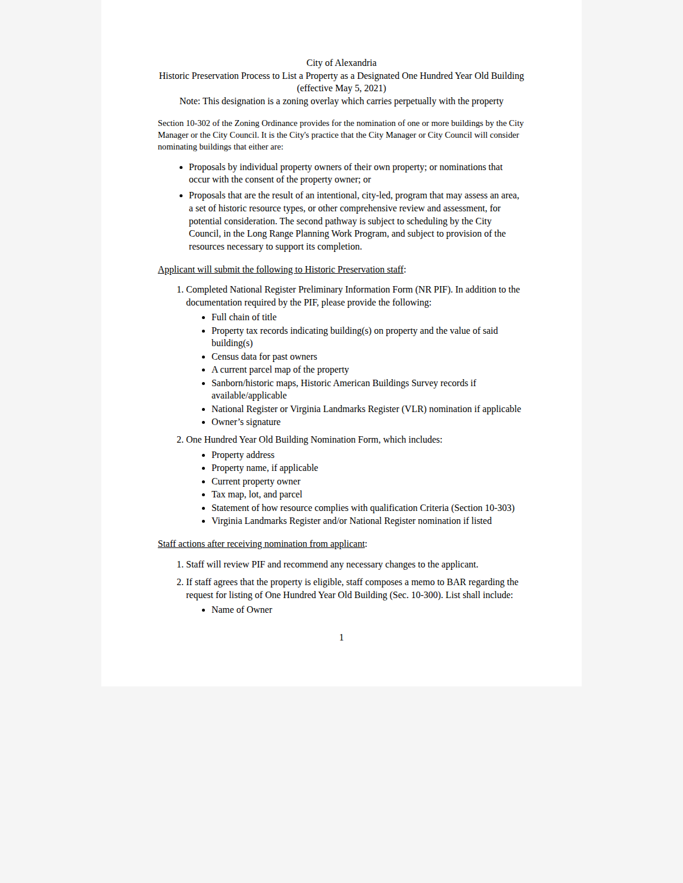City of Alexandria
Historic Preservation Process to List a Property as a Designated One Hundred Year Old Building
(effective May 5, 2021)
Note: This designation is a zoning overlay which carries perpetually with the property
Section 10-302 of the Zoning Ordinance provides for the nomination of one or more buildings by the City Manager or the City Council. It is the City's practice that the City Manager or City Council will consider nominating buildings that either are:
Proposals by individual property owners of their own property; or nominations that occur with the consent of the property owner; or
Proposals that are the result of an intentional, city-led, program that may assess an area, a set of historic resource types, or other comprehensive review and assessment, for potential consideration. The second pathway is subject to scheduling by the City Council, in the Long Range Planning Work Program, and subject to provision of the resources necessary to support its completion.
Applicant will submit the following to Historic Preservation staff:
Completed National Register Preliminary Information Form (NR PIF). In addition to the documentation required by the PIF, please provide the following:
Full chain of title
Property tax records indicating building(s) on property and the value of said building(s)
Census data for past owners
A current parcel map of the property
Sanborn/historic maps, Historic American Buildings Survey records if available/applicable
National Register or Virginia Landmarks Register (VLR) nomination if applicable
Owner’s signature
One Hundred Year Old Building Nomination Form, which includes:
Property address
Property name, if applicable
Current property owner
Tax map, lot, and parcel
Statement of how resource complies with qualification Criteria (Section 10-303)
Virginia Landmarks Register and/or National Register nomination if listed
Staff actions after receiving nomination from applicant:
Staff will review PIF and recommend any necessary changes to the applicant.
If staff agrees that the property is eligible, staff composes a memo to BAR regarding the request for listing of One Hundred Year Old Building (Sec. 10-300). List shall include:
Name of Owner
1